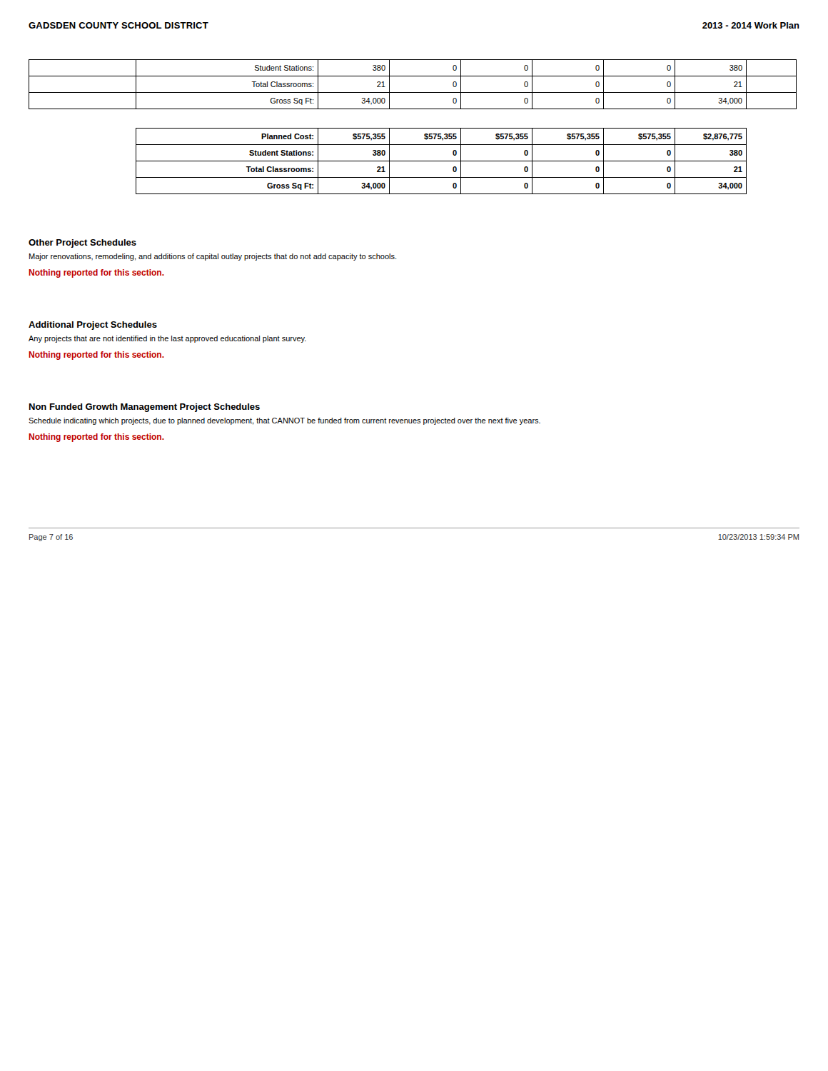GADSDEN COUNTY SCHOOL DISTRICT
2013 - 2014 Work Plan
| | Student Stations: | 380 | 0 | 0 | 0 | 0 | 380 | |
| | Total Classrooms: | 21 | 0 | 0 | 0 | 0 | 21 | |
| | Gross Sq Ft: | 34,000 | 0 | 0 | 0 | 0 | 34,000 | |
| Planned Cost: | $575,355 | $575,355 | $575,355 | $575,355 | $575,355 | $2,876,775 |
| Student Stations: | 380 | 0 | 0 | 0 | 0 | 380 |
| Total Classrooms: | 21 | 0 | 0 | 0 | 0 | 21 |
| Gross Sq Ft: | 34,000 | 0 | 0 | 0 | 0 | 34,000 |
Other Project Schedules
Major renovations, remodeling, and additions of capital outlay projects that do not add capacity to schools.
Nothing reported for this section.
Additional Project Schedules
Any projects that are not identified in the last approved educational plant survey.
Nothing reported for this section.
Non Funded Growth Management Project Schedules
Schedule indicating which projects, due to planned development, that CANNOT be funded from current revenues projected over the next five years.
Nothing reported for this section.
Page 7 of 16
10/23/2013 1:59:34 PM